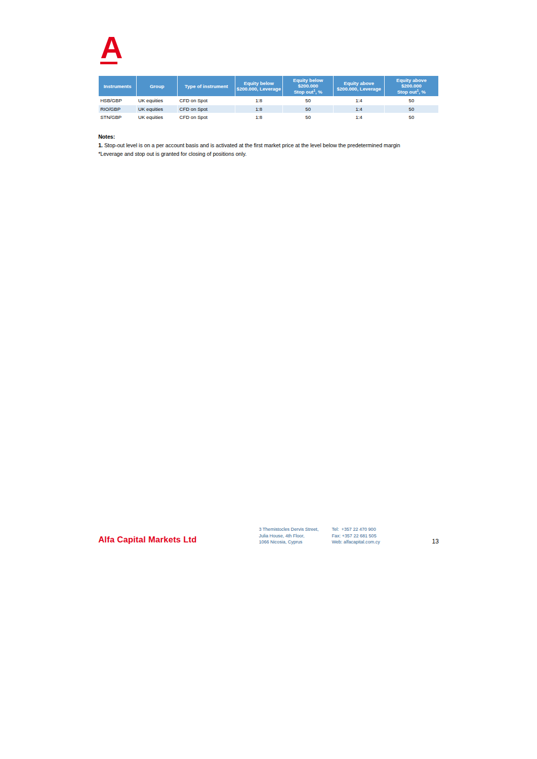A
| Instruments | Group | Type of instrument | Equity below $200.000, Leverage | Equity below $200.000 Stop out 1 , % | Equity above $200.000, Leverage | Equity above $200.000 Stop out 1 , % |
| --- | --- | --- | --- | --- | --- | --- |
| HSB/GBP | UK equities | CFD on Spot | 1:8 | 50 | 1:4 | 50 |
| RIO/GBP | UK equities | CFD on Spot | 1:8 | 50 | 1:4 | 50 |
| STN/GBP | UK equities | CFD on Spot | 1:8 | 50 | 1:4 | 50 |
Notes:
1. Stop-out level is on a per account basis and is activated at the first market price at the level below the predetermined margin
*Leverage and stop out is granted for closing of positions only.
Alfa Capital Markets Ltd
3 Themistocles Dervis Street,
Julia House, 4th Floor,
1066 Nicosia, Cyprus
Tel: +357 22 470 900
Fax: +357 22 681 505
Web: alfacapital.com.cy
13